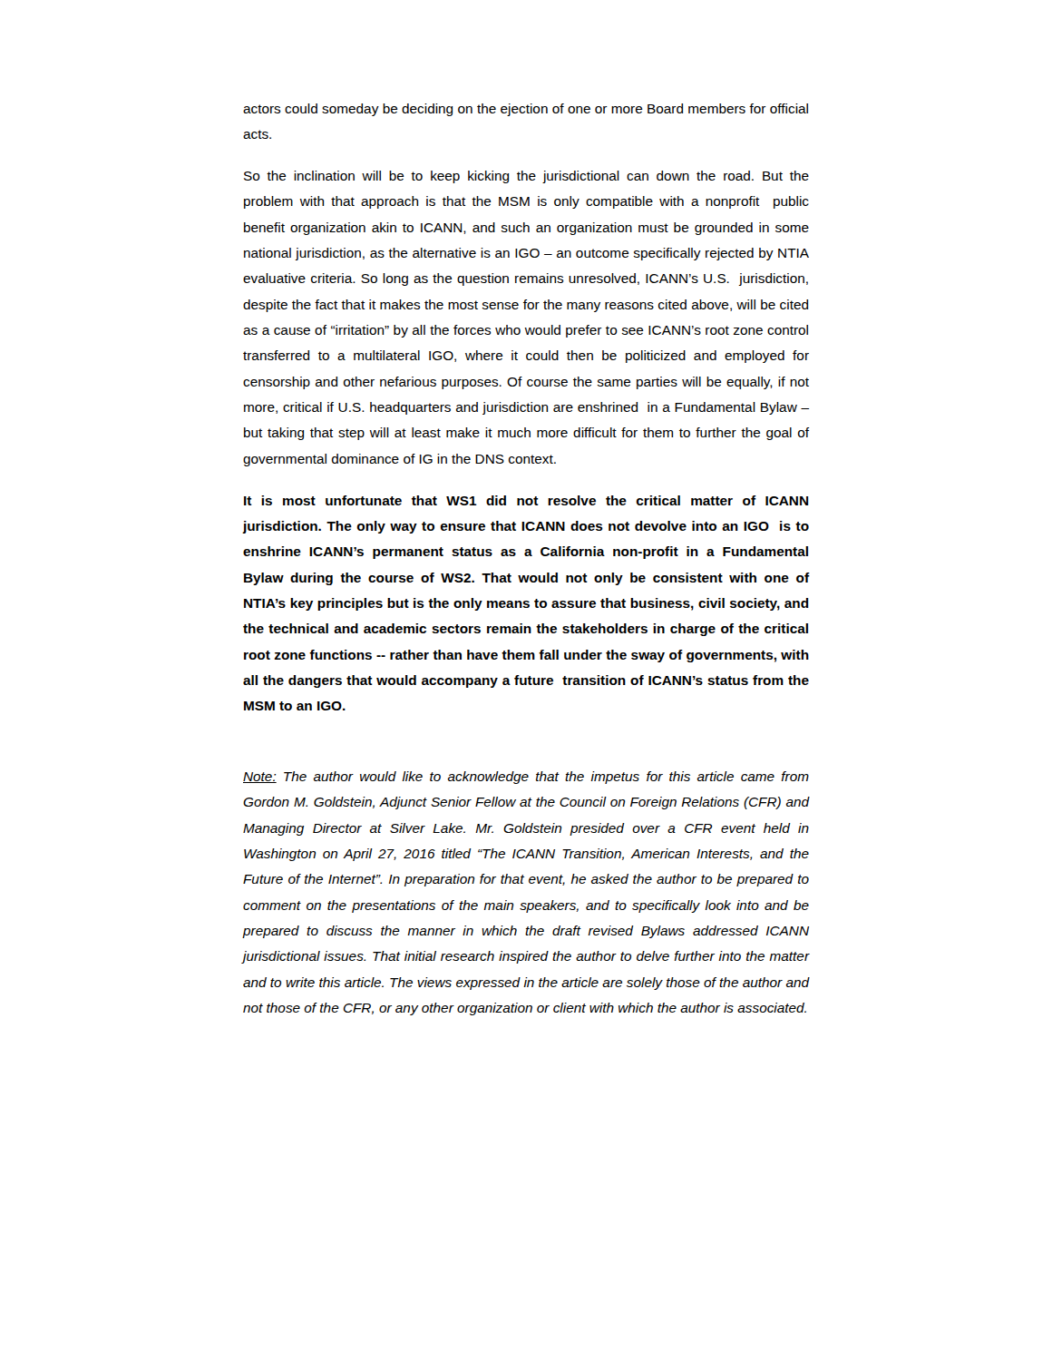actors could someday be deciding on the ejection of one or more Board members for official acts.
So the inclination will be to keep kicking the jurisdictional can down the road. But the problem with that approach is that the MSM is only compatible with a nonprofit public benefit organization akin to ICANN, and such an organization must be grounded in some national jurisdiction, as the alternative is an IGO – an outcome specifically rejected by NTIA evaluative criteria. So long as the question remains unresolved, ICANN’s U.S. jurisdiction, despite the fact that it makes the most sense for the many reasons cited above, will be cited as a cause of “irritation” by all the forces who would prefer to see ICANN’s root zone control transferred to a multilateral IGO, where it could then be politicized and employed for censorship and other nefarious purposes. Of course the same parties will be equally, if not more, critical if U.S. headquarters and jurisdiction are enshrined in a Fundamental Bylaw – but taking that step will at least make it much more difficult for them to further the goal of governmental dominance of IG in the DNS context.
It is most unfortunate that WS1 did not resolve the critical matter of ICANN jurisdiction. The only way to ensure that ICANN does not devolve into an IGO is to enshrine ICANN’s permanent status as a California non-profit in a Fundamental Bylaw during the course of WS2. That would not only be consistent with one of NTIA’s key principles but is the only means to assure that business, civil society, and the technical and academic sectors remain the stakeholders in charge of the critical root zone functions -- rather than have them fall under the sway of governments, with all the dangers that would accompany a future transition of ICANN’s status from the MSM to an IGO.
Note: The author would like to acknowledge that the impetus for this article came from Gordon M. Goldstein, Adjunct Senior Fellow at the Council on Foreign Relations (CFR) and Managing Director at Silver Lake. Mr. Goldstein presided over a CFR event held in Washington on April 27, 2016 titled “The ICANN Transition, American Interests, and the Future of the Internet”. In preparation for that event, he asked the author to be prepared to comment on the presentations of the main speakers, and to specifically look into and be prepared to discuss the manner in which the draft revised Bylaws addressed ICANN jurisdictional issues. That initial research inspired the author to delve further into the matter and to write this article. The views expressed in the article are solely those of the author and not those of the CFR, or any other organization or client with which the author is associated.